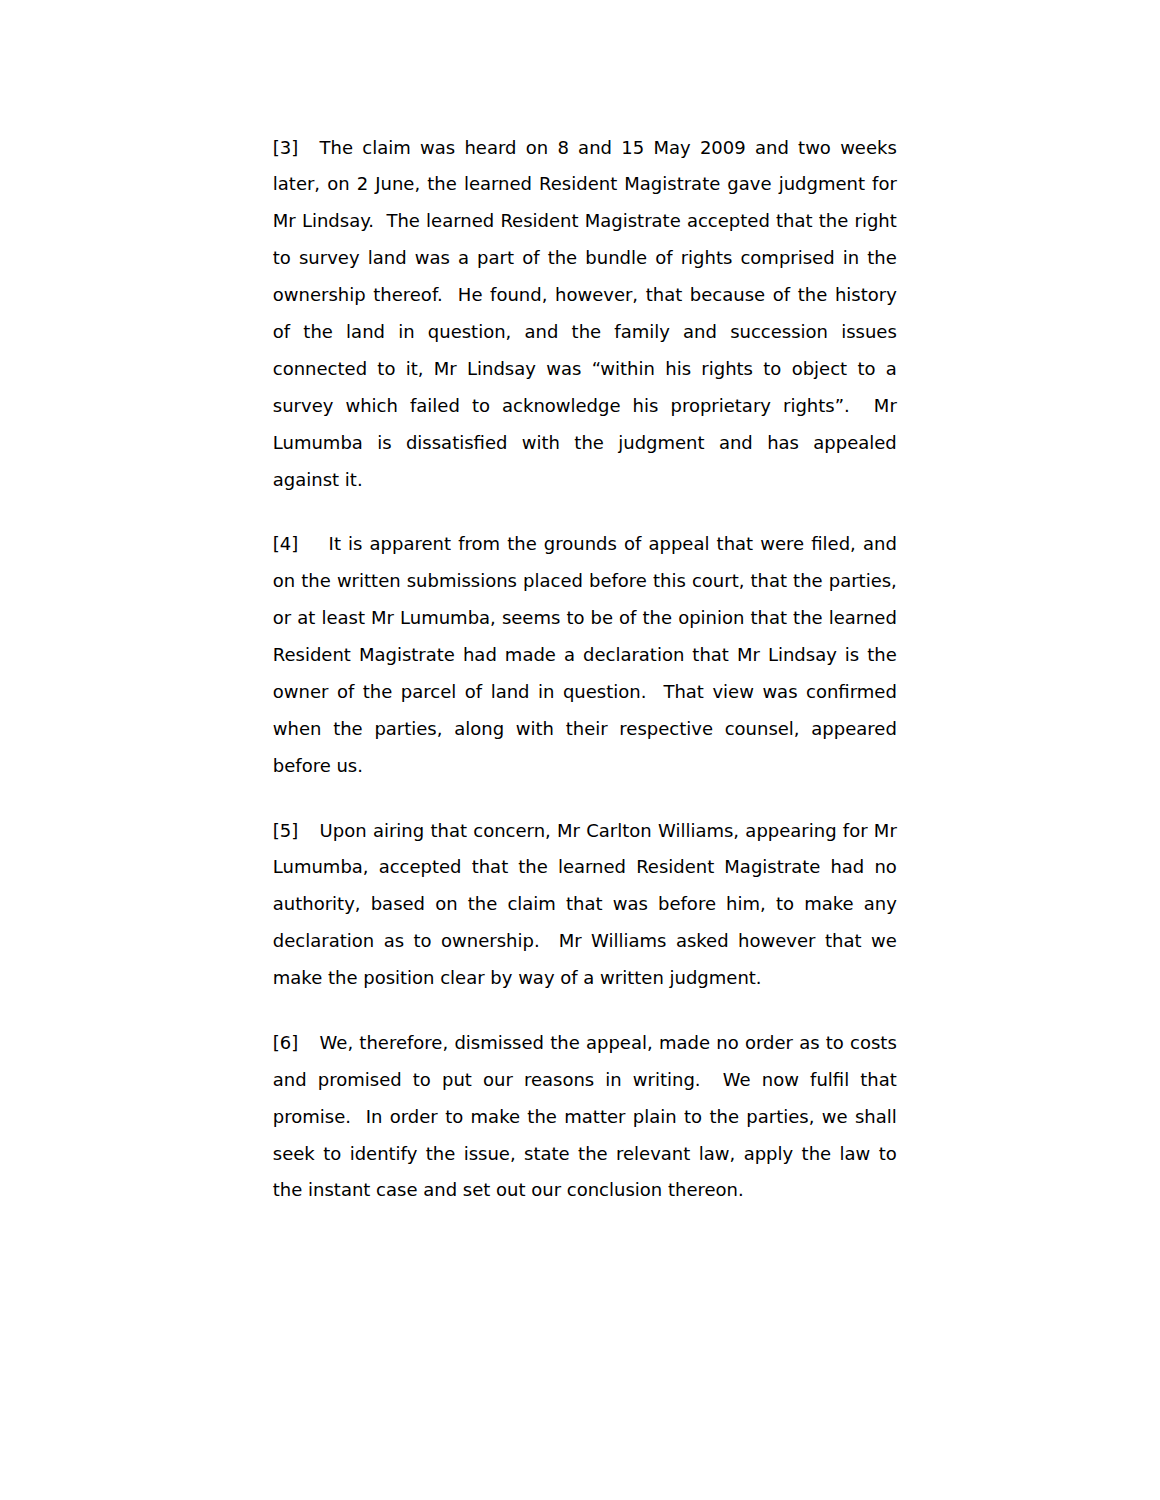[3] The claim was heard on 8 and 15 May 2009 and two weeks later, on 2 June, the learned Resident Magistrate gave judgment for Mr Lindsay. The learned Resident Magistrate accepted that the right to survey land was a part of the bundle of rights comprised in the ownership thereof. He found, however, that because of the history of the land in question, and the family and succession issues connected to it, Mr Lindsay was “within his rights to object to a survey which failed to acknowledge his proprietary rights”. Mr Lumumba is dissatisfied with the judgment and has appealed against it.
[4] It is apparent from the grounds of appeal that were filed, and on the written submissions placed before this court, that the parties, or at least Mr Lumumba, seems to be of the opinion that the learned Resident Magistrate had made a declaration that Mr Lindsay is the owner of the parcel of land in question. That view was confirmed when the parties, along with their respective counsel, appeared before us.
[5] Upon airing that concern, Mr Carlton Williams, appearing for Mr Lumumba, accepted that the learned Resident Magistrate had no authority, based on the claim that was before him, to make any declaration as to ownership. Mr Williams asked however that we make the position clear by way of a written judgment.
[6] We, therefore, dismissed the appeal, made no order as to costs and promised to put our reasons in writing. We now fulfil that promise. In order to make the matter plain to the parties, we shall seek to identify the issue, state the relevant law, apply the law to the instant case and set out our conclusion thereon.